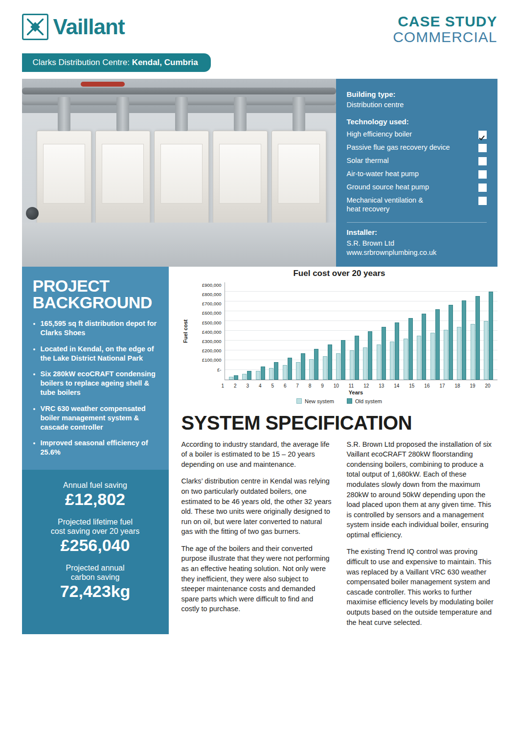Vaillant
CASE STUDY COMMERCIAL
Clarks Distribution Centre: Kendal, Cumbria
Building type:
Distribution centre
Technology used:
High efficiency boiler
Passive flue gas recovery device
Solar thermal
Air-to-water heat pump
Ground source heat pump
Mechanical ventilation &
heat recovery
Installer:
S.R. Brown Ltd
www.srbrownplumbing.co.uk
PROJECT
BACKGROUND
165,595 sq ft distribution depot for Clarks Shoes
Located in Kendal, on the edge of the Lake District National Park
Six 280kW ecoCRAFT condensing boilers to replace ageing shell & tube boilers
VRC 630 weather compensated boiler management system & cascade controller
Improved seasonal efficiency of 25.6%
Annual fuel saving
£12,802
Projected lifetime fuel
cost saving over 20 years
£256,040
Projected annual
carbon saving
72,423kg
Fuel cost over 20 years
Fuel cost
£900,000 £800,000 £700,000 £600,000 £500,000 £400,000 £300,000 £200,000 £100,000 £-
12345 678910 1112131415 1617181920
Years
New system Old system
SYSTEM SPECIFICATION
According to industry standard, the average life of a boiler is estimated to be 15 – 20 years depending on use and maintenance.
Clarks’ distribution centre in Kendal was relying on two particularly outdated boilers, one estimated to be 46 years old, the other 32 years old. These two units were originally designed to run on oil, but were later converted to natural gas with the fitting of two gas burners.
The age of the boilers and their converted purpose illustrate that they were not performing as an effective heating solution. Not only were they inefficient, they were also subject to steeper maintenance costs and demanded spare parts which were difficult to find and costly to purchase.
S.R. Brown Ltd proposed the installation of six Vaillant ecoCRAFT 280kW floorstanding condensing boilers, combining to produce a total output of 1,680kW. Each of these modulates slowly down from the maximum 280kW to around 50kW depending upon the load placed upon them at any given time. This is controlled by sensors and a management system inside each individual boiler, ensuring optimal efficiency.
The existing Trend IQ control was proving difficult to use and expensive to maintain. This was replaced by a Vaillant VRC 630 weather compensated boiler management system and cascade controller. This works to further maximise efficiency levels by modulating boiler outputs based on the outside temperature and the heat curve selected.